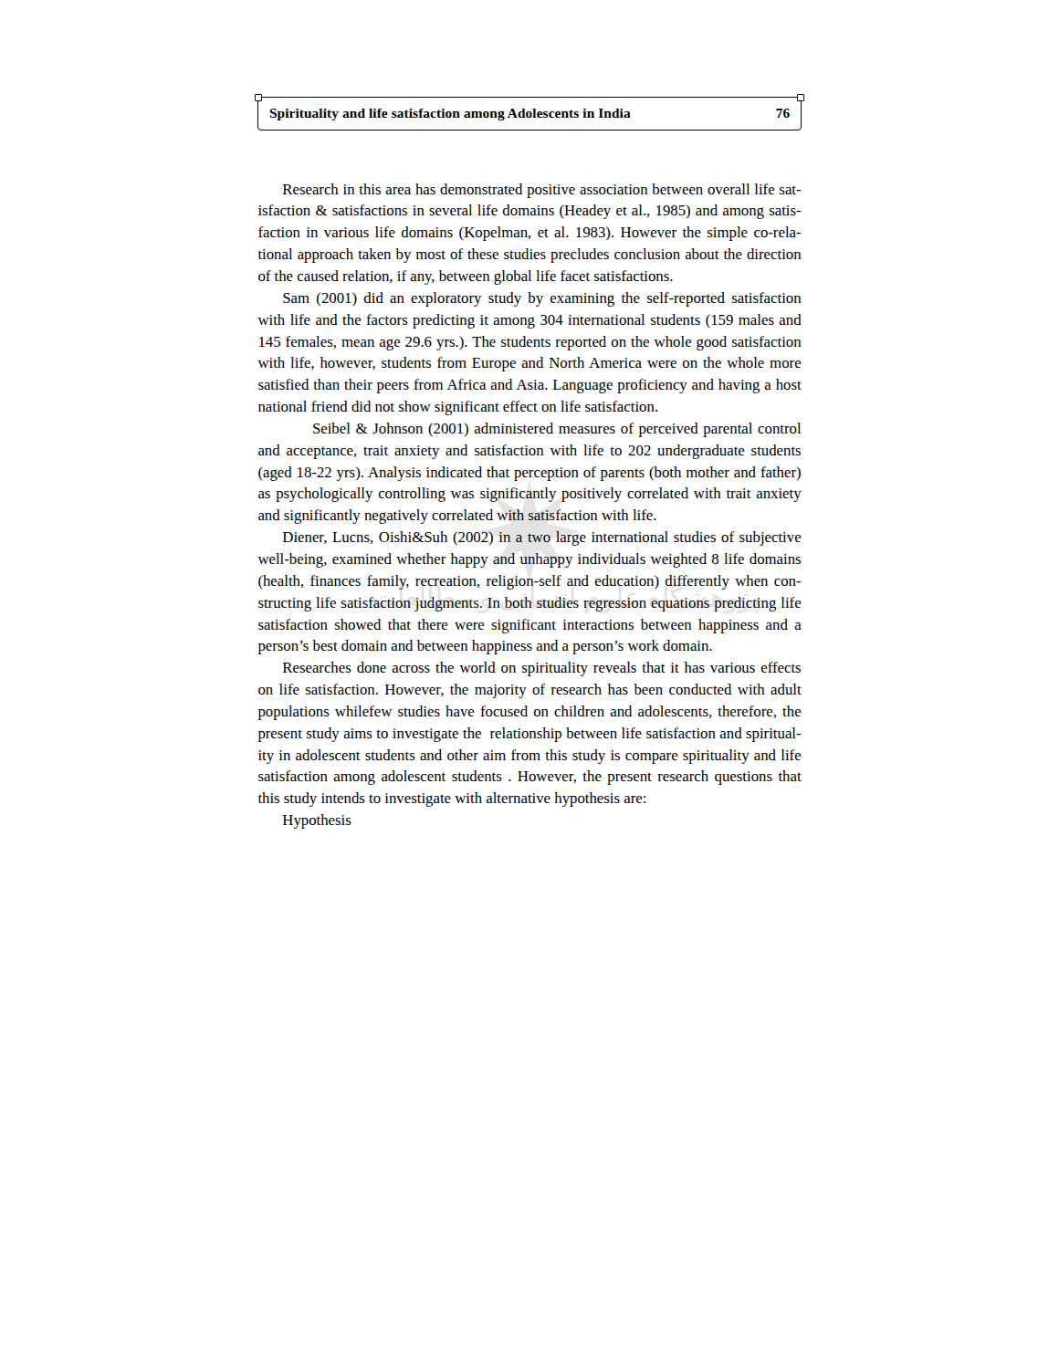✷ پژوهشگاه علوم انسانی و مطالعات
Spirituality and life satisfaction among Adolescents in India 76
Research in this area has demonstrated positive association between overall life satisfaction & satisfactions in several life domains (Headey et al., 1985) and among satisfaction in various life domains (Kopelman, et al. 1983). However the simple co-relational approach taken by most of these studies precludes conclusion about the direction of the caused relation, if any, between global life facet satisfactions.
Sam (2001) did an exploratory study by examining the self-reported satisfaction with life and the factors predicting it among 304 international students (159 males and 145 females, mean age 29.6 yrs.). The students reported on the whole good satisfaction with life, however, students from Europe and North America were on the whole more satisfied than their peers from Africa and Asia. Language proficiency and having a host national friend did not show significant effect on life satisfaction.
Seibel & Johnson (2001) administered measures of perceived parental control and acceptance, trait anxiety and satisfaction with life to 202 undergraduate students (aged 18-22 yrs). Analysis indicated that perception of parents (both mother and father) as psychologically controlling was significantly positively correlated with trait anxiety and significantly negatively correlated with satisfaction with life.
Diener, Lucns, Oishi&Suh (2002) in a two large international studies of subjective well-being, examined whether happy and unhappy individuals weighted 8 life domains (health, finances family, recreation, religion-self and education) differently when constructing life satisfaction judgments. In both studies regression equations predicting life satisfaction showed that there were significant interactions between happiness and a person’s best domain and between happiness and a person’s work domain.
Researches done across the world on spirituality reveals that it has various effects on life satisfaction. However, the majority of research has been conducted with adult populations whilefew studies have focused on children and adolescents, therefore, the present study aims to investigate the relationship between life satisfaction and spirituality in adolescent students and other aim from this study is compare spirituality and life satisfaction among adolescent students . However, the present research questions that this study intends to investigate with alternative hypothesis are:
Hypothesis